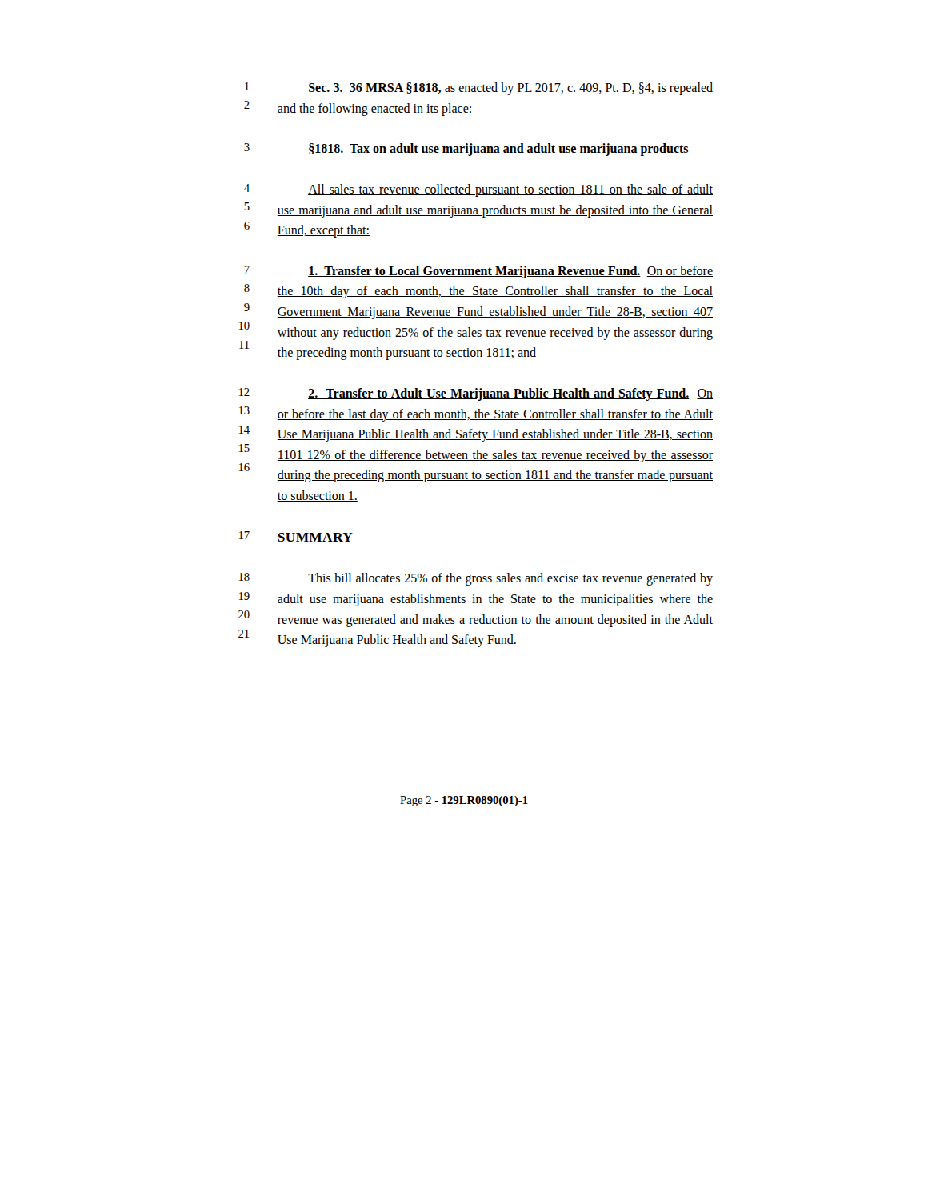| 1 2 | Sec. 3. 36 MRSA §1818, as enacted by PL 2017, c. 409, Pt. D, §4, is repealed and the following enacted in its place: |
| 3 | §1818. Tax on adult use marijuana and adult use marijuana products |
| 4 5 6 | All sales tax revenue collected pursuant to section 1811 on the sale of adult use marijuana and adult use marijuana products must be deposited into the General Fund, except that: |
| 7 8 9 10 11 | 1. Transfer to Local Government Marijuana Revenue Fund. On or before the 10th day of each month, the State Controller shall transfer to the Local Government Marijuana Revenue Fund established under Title 28-B, section 407 without any reduction 25% of the sales tax revenue received by the assessor during the preceding month pursuant to section 1811; and |
| 12 13 14 15 16 | 2. Transfer to Adult Use Marijuana Public Health and Safety Fund. On or before the last day of each month, the State Controller shall transfer to the Adult Use Marijuana Public Health and Safety Fund established under Title 28-B, section 1101 12% of the difference between the sales tax revenue received by the assessor during the preceding month pursuant to section 1811 and the transfer made pursuant to subsection 1. |
| 17 | SUMMARY |
| 18 19 20 21 | This bill allocates 25% of the gross sales and excise tax revenue generated by adult use marijuana establishments in the State to the municipalities where the revenue was generated and makes a reduction to the amount deposited in the Adult Use Marijuana Public Health and Safety Fund. |
Page 2 - 129LR0890(01)-1